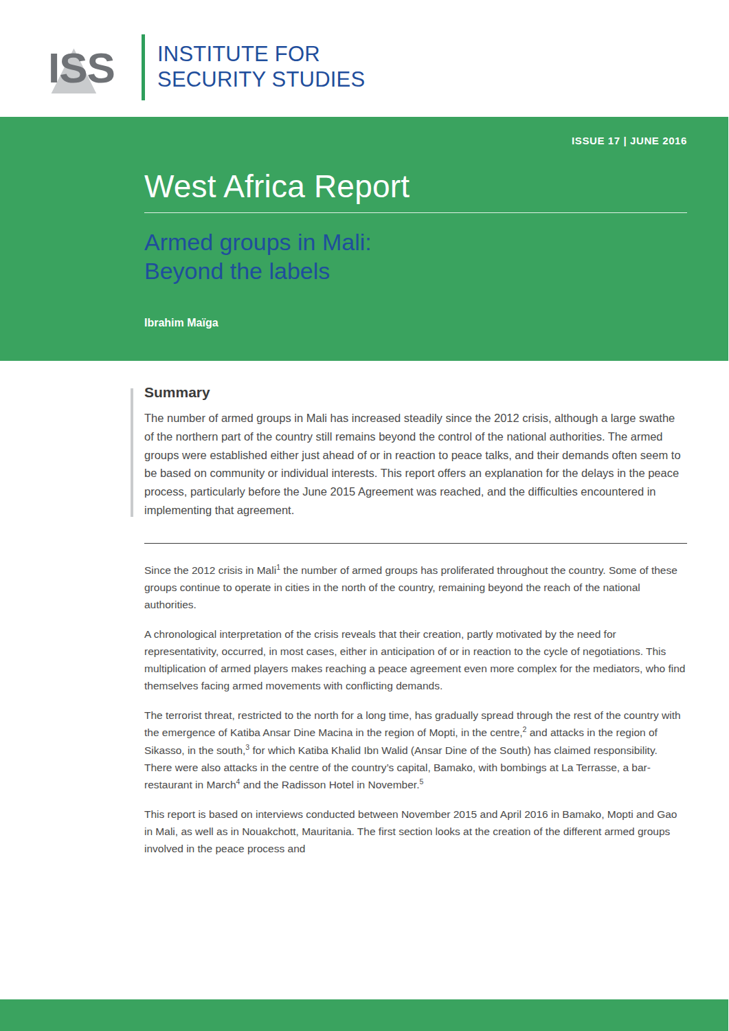▲ ISS
INSTITUTE FOR
SECURITY STUDIES
ISSUE 17 | JUNE 2016
West Africa Report
Armed groups in Mali:
Beyond the labels
Ibrahim Maïga
Summary
The number of armed groups in Mali has increased steadily since the 2012 crisis, although a large swathe of the northern part of the country still remains beyond the control of the national authorities. The armed groups were established either just ahead of or in reaction to peace talks, and their demands often seem to be based on community or individual interests. This report offers an explanation for the delays in the peace process, particularly before the June 2015 Agreement was reached, and the difficulties encountered in implementing that agreement.
Since the 2012 crisis in Mali1 the number of armed groups has proliferated throughout the country. Some of these groups continue to operate in cities in the north of the country, remaining beyond the reach of the national authorities.
A chronological interpretation of the crisis reveals that their creation, partly motivated by the need for representativity, occurred, in most cases, either in anticipation of or in reaction to the cycle of negotiations. This multiplication of armed players makes reaching a peace agreement even more complex for the mediators, who find themselves facing armed movements with conflicting demands.
The terrorist threat, restricted to the north for a long time, has gradually spread through the rest of the country with the emergence of Katiba Ansar Dine Macina in the region of Mopti, in the centre,2 and attacks in the region of Sikasso, in the south,3 for which Katiba Khalid Ibn Walid (Ansar Dine of the South) has claimed responsibility. There were also attacks in the centre of the country’s capital, Bamako, with bombings at La Terrasse, a bar-restaurant in March4 and the Radisson Hotel in November.5
This report is based on interviews conducted between November 2015 and April 2016 in Bamako, Mopti and Gao in Mali, as well as in Nouakchott, Mauritania. The first section looks at the creation of the different armed groups involved in the peace process and